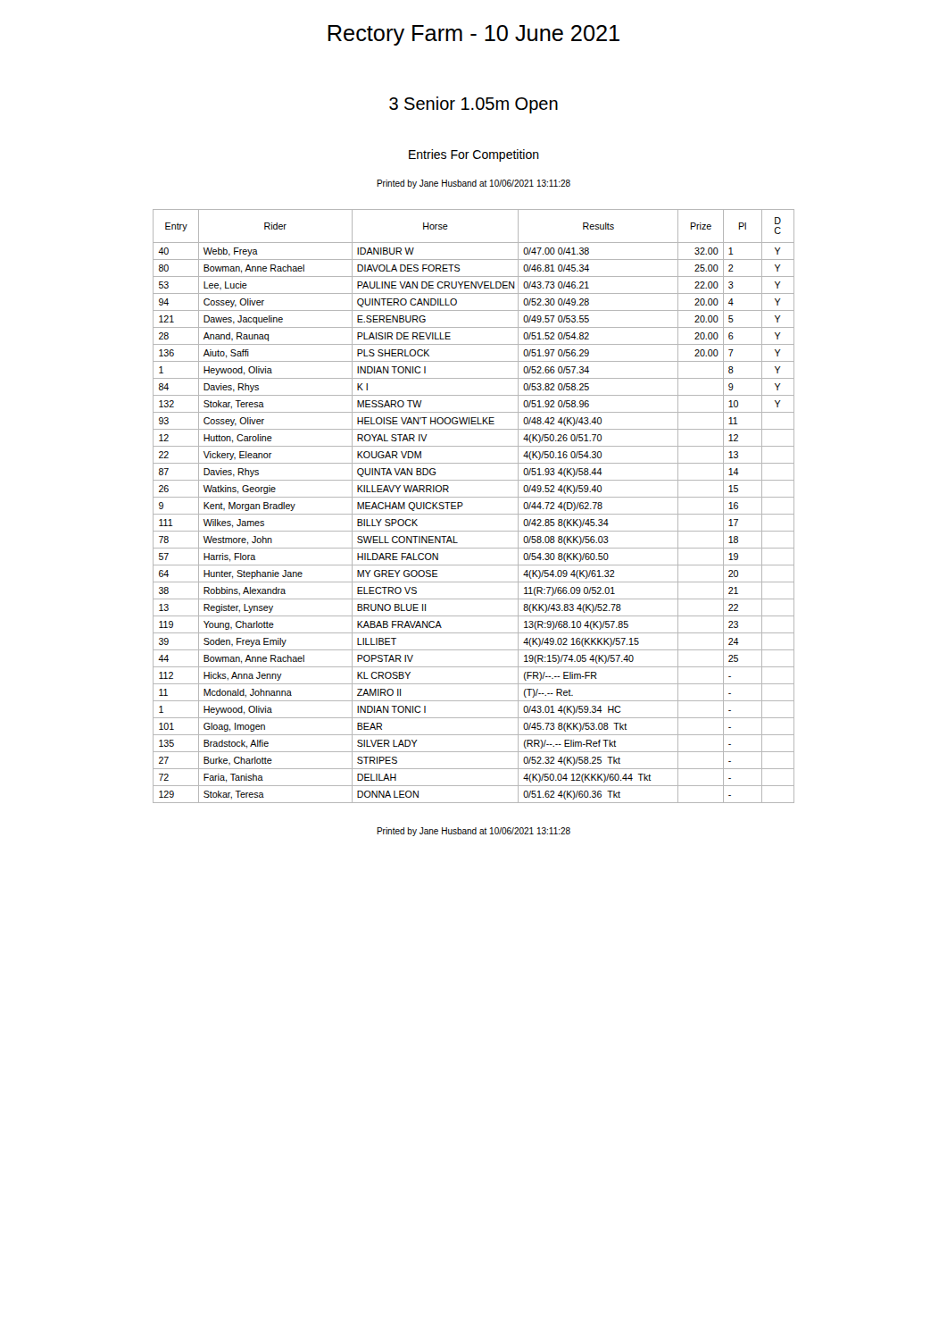Rectory Farm - 10 June 2021
3 Senior 1.05m Open
Entries For Competition
Printed by Jane Husband at 10/06/2021 13:11:28
| Entry | Rider | Horse | Results | Prize | Pl | D C |
| --- | --- | --- | --- | --- | --- | --- |
| 40 | Webb, Freya | IDANIBUR W | 0/47.00 0/41.38 | 32.00 | 1 | Y |
| 80 | Bowman, Anne Rachael | DIAVOLA DES FORETS | 0/46.81 0/45.34 | 25.00 | 2 | Y |
| 53 | Lee, Lucie | PAULINE VAN DE CRUYENVELDEN | 0/43.73 0/46.21 | 22.00 | 3 | Y |
| 94 | Cossey, Oliver | QUINTERO CANDILLO | 0/52.30 0/49.28 | 20.00 | 4 | Y |
| 121 | Dawes, Jacqueline | E.SERENBURG | 0/49.57 0/53.55 | 20.00 | 5 | Y |
| 28 | Anand, Raunaq | PLAISIR DE REVILLE | 0/51.52 0/54.82 | 20.00 | 6 | Y |
| 136 | Aiuto, Saffi | PLS SHERLOCK | 0/51.97 0/56.29 | 20.00 | 7 | Y |
| 1 | Heywood, Olivia | INDIAN TONIC I | 0/52.66 0/57.34 | | 8 | Y |
| 84 | Davies, Rhys | K I | 0/53.82 0/58.25 | | 9 | Y |
| 132 | Stokar, Teresa | MESSARO TW | 0/51.92 0/58.96 | | 10 | Y |
| 93 | Cossey, Oliver | HELOISE VAN'T HOOGWIELKE | 0/48.42 4(K)/43.40 | | 11 | |
| 12 | Hutton, Caroline | ROYAL STAR IV | 4(K)/50.26 0/51.70 | | 12 | |
| 22 | Vickery, Eleanor | KOUGAR VDM | 4(K)/50.16 0/54.30 | | 13 | |
| 87 | Davies, Rhys | QUINTA VAN BDG | 0/51.93 4(K)/58.44 | | 14 | |
| 26 | Watkins, Georgie | KILLEAVY WARRIOR | 0/49.52 4(K)/59.40 | | 15 | |
| 9 | Kent, Morgan Bradley | MEACHAM QUICKSTEP | 0/44.72 4(D)/62.78 | | 16 | |
| 111 | Wilkes, James | BILLY SPOCK | 0/42.85 8(KK)/45.34 | | 17 | |
| 78 | Westmore, John | SWELL CONTINENTAL | 0/58.08 8(KK)/56.03 | | 18 | |
| 57 | Harris, Flora | HILDARE FALCON | 0/54.30 8(KK)/60.50 | | 19 | |
| 64 | Hunter, Stephanie Jane | MY GREY GOOSE | 4(K)/54.09 4(K)/61.32 | | 20 | |
| 38 | Robbins, Alexandra | ELECTRO VS | 11(R:7)/66.09 0/52.01 | | 21 | |
| 13 | Register, Lynsey | BRUNO BLUE II | 8(KK)/43.83 4(K)/52.78 | | 22 | |
| 119 | Young, Charlotte | KABAB FRAVANCA | 13(R:9)/68.10 4(K)/57.85 | | 23 | |
| 39 | Soden, Freya Emily | LILLIBET | 4(K)/49.02 16(KKKK)/57.15 | | 24 | |
| 44 | Bowman, Anne Rachael | POPSTAR IV | 19(R:15)/74.05 4(K)/57.40 | | 25 | |
| 112 | Hicks, Anna Jenny | KL CROSBY | (FR)/--.-- Elim-FR | | - | |
| 11 | Mcdonald, Johnanna | ZAMIRO II | (T)/--.-- Ret. | | - | |
| 1 | Heywood, Olivia | INDIAN TONIC I | 0/43.01 4(K)/59.34 HC | | - | |
| 101 | Gloag, Imogen | BEAR | 0/45.73 8(KK)/53.08 Tkt | | - | |
| 135 | Bradstock, Alfie | SILVER LADY | (RR)/--.-- Elim-Ref Tkt | | - | |
| 27 | Burke, Charlotte | STRIPES | 0/52.32 4(K)/58.25 Tkt | | - | |
| 72 | Faria, Tanisha | DELILAH | 4(K)/50.04 12(KKK)/60.44 Tkt | | - | |
| 129 | Stokar, Teresa | DONNA LEON | 0/51.62 4(K)/60.36 Tkt | | - | |
Printed by Jane Husband at 10/06/2021 13:11:28